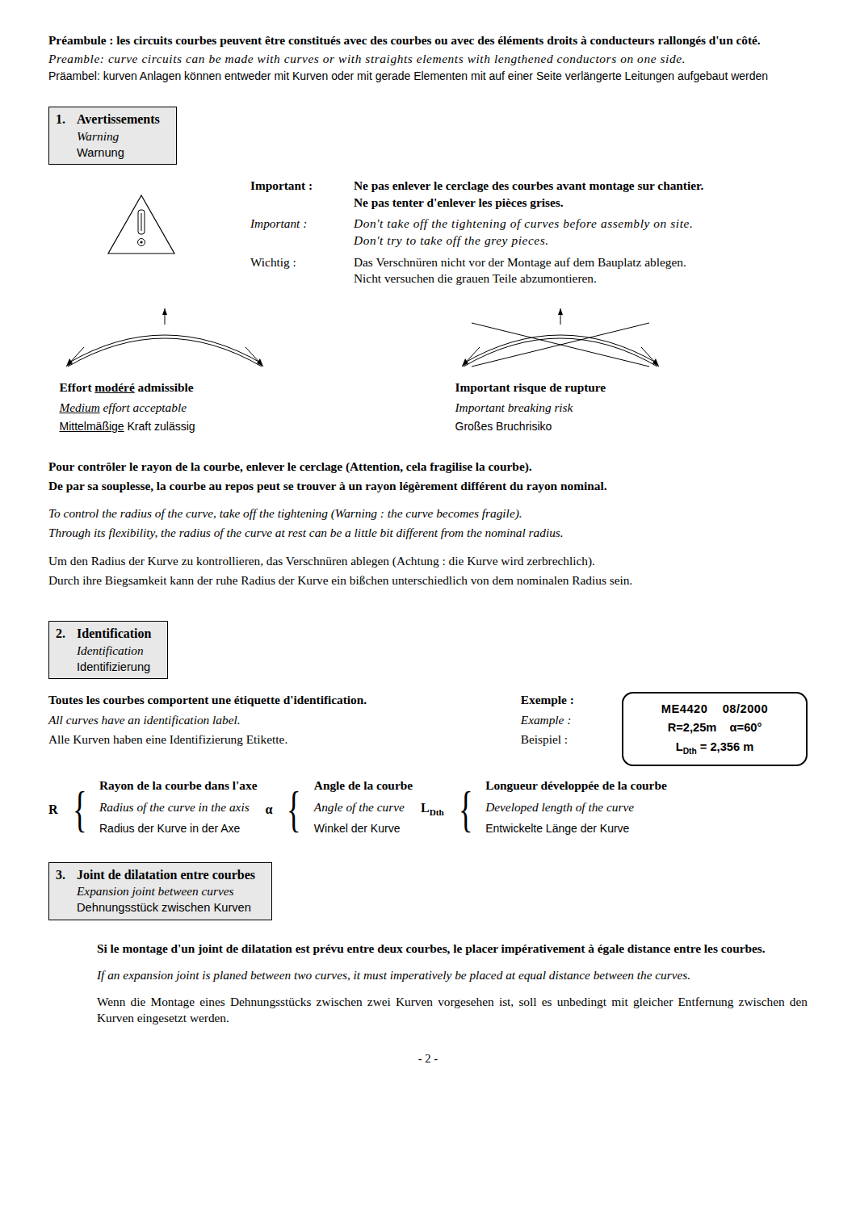Préambule : les circuits courbes peuvent être constitués avec des courbes ou avec des éléments droits à conducteurs rallongés d'un côté.
Preamble: curve circuits can be made with curves or with straights elements with lengthened conductors on one side.
Präambel: kurven Anlagen können entweder mit Kurven oder mit gerade Elementen mit auf einer Seite verlängerte Leitungen aufgebaut werden
| 1. | Avertissements Warning Warnung |
| Important : | Ne pas enlever le cerclage des courbes avant montage sur chantier. Ne pas tenter d'enlever les pièces grises. |
| Important : | Don't take off the tightening of curves before assembly on site. Don't try to take off the grey pieces. |
| Wichtig : | Das Verschnüren nicht vor der Montage auf dem Bauplatz ablegen. Nicht versuchen die grauen Teile abzumontieren. |
Effort modéré admissible
Medium effort acceptable
Mittelmäßige Kraft zulässig
Important risque de rupture
Important breaking risk
Großes Bruchrisiko
Pour contrôler le rayon de la courbe, enlever le cerclage (Attention, cela fragilise la courbe).
De par sa souplesse, la courbe au repos peut se trouver à un rayon légèrement différent du rayon nominal.
To control the radius of the curve, take off the tightening (Warning : the curve becomes fragile).
Through its flexibility, the radius of the curve at rest can be a little bit different from the nominal radius.
Um den Radius der Kurve zu kontrollieren, das Verschnüren ablegen (Achtung : die Kurve wird zerbrechlich).
Durch ihre Biegsamkeit kann der ruhe Radius der Kurve ein bißchen unterschiedlich von dem nominalen Radius sein.
| 2. | Identification Identification Identifizierung |
| Toutes les courbes comportent une étiquette d'identification. | Exemple : |
| All curves have an identification label. | Example : |
| Alle Kurven haben eine Identifizierung Etikette. | Beispiel : |
ME4420 08/2000
R=2,25m α=60°
LDth = 2,356 m
R {
Rayon de la courbe dans l'axe
Radius of the curve in the axis
Radius der Kurve in der Axe
α {
Angle de la courbe
Angle of the curve
Winkel der Kurve
LDth {
Longueur développée de la courbe
Developed length of the curve
Entwickelte Länge der Kurve
| 3. | Joint de dilatation entre courbes Expansion joint between curves Dehnungsstück zwischen Kurven |
Si le montage d'un joint de dilatation est prévu entre deux courbes, le placer impérativement à égale distance entre les courbes.
If an expansion joint is planed between two curves, it must imperatively be placed at equal distance between the curves.
Wenn die Montage eines Dehnungsstücks zwischen zwei Kurven vorgesehen ist, soll es unbedingt mit gleicher Entfernung zwischen den Kurven eingesetzt werden.
- 2 -